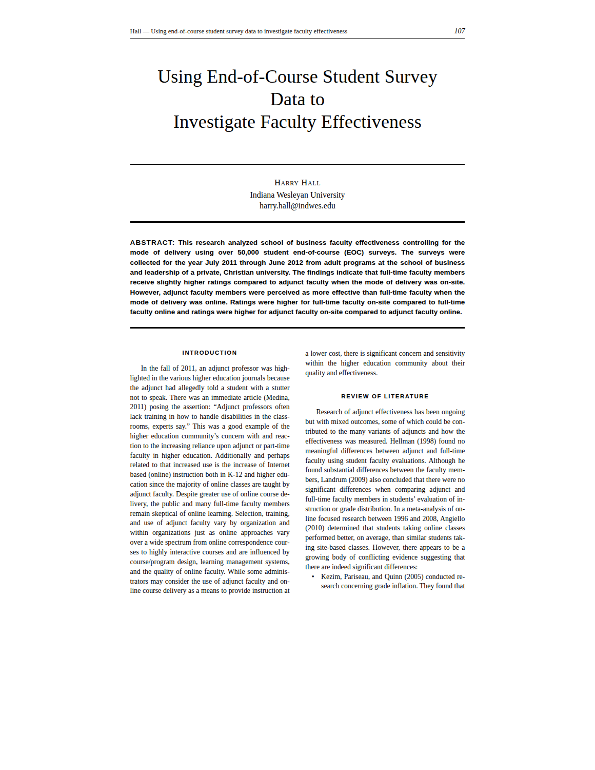Hall — Using end-of-course student survey data to investigate faculty effectiveness 107
Using End-of-Course Student Survey Data to
Investigate Faculty Effectiveness
Harry Hall
Indiana Wesleyan University
harry.hall@indwes.edu
ABSTRACT: This research analyzed school of business faculty effectiveness controlling for the mode of delivery using over 50,000 student end-of-course (EOC) surveys. The surveys were collected for the year July 2011 through June 2012 from adult programs at the school of business and leadership of a private, Christian university. The findings indicate that full-time faculty members receive slightly higher ratings compared to adjunct faculty when the mode of delivery was on-site. However, adjunct faculty members were perceived as more effective than full-time faculty when the mode of delivery was online. Ratings were higher for full-time faculty on-site compared to full-time faculty online and ratings were higher for adjunct faculty on-site compared to adjunct faculty online.
Introduction
In the fall of 2011, an adjunct professor was highlighted in the various higher education journals because the adjunct had allegedly told a student with a stutter not to speak. There was an immediate article (Medina, 2011) posing the assertion: “Adjunct professors often lack training in how to handle disabilities in the classrooms, experts say.” This was a good example of the higher education community’s concern with and reaction to the increasing reliance upon adjunct or part-time faculty in higher education. Additionally and perhaps related to that increased use is the increase of Internet based (online) instruction both in K-12 and higher education since the majority of online classes are taught by adjunct faculty. Despite greater use of online course delivery, the public and many full-time faculty members remain skeptical of online learning. Selection, training, and use of adjunct faculty vary by organization and within organizations just as online approaches vary over a wide spectrum from online correspondence courses to highly interactive courses and are influenced by course/program design, learning management systems, and the quality of online faculty. While some administrators may consider the use of adjunct faculty and online course delivery as a means to provide instruction at a lower cost, there is significant concern and sensitivity within the higher education community about their quality and effectiveness.
Review of Literature
Research of adjunct effectiveness has been ongoing but with mixed outcomes, some of which could be contributed to the many variants of adjuncts and how the effectiveness was measured. Hellman (1998) found no meaningful differences between adjunct and full-time faculty using student faculty evaluations. Although he found substantial differences between the faculty members, Landrum (2009) also concluded that there were no significant differences when comparing adjunct and full-time faculty members in students’ evaluation of instruction or grade distribution. In a meta-analysis of online focused research between 1996 and 2008, Angiello (2010) determined that students taking online classes performed better, on average, than similar students taking site-based classes. However, there appears to be a growing body of conflicting evidence suggesting that there are indeed significant differences:
Kezim, Pariseau, and Quinn (2005) conducted research concerning grade inflation. They found that